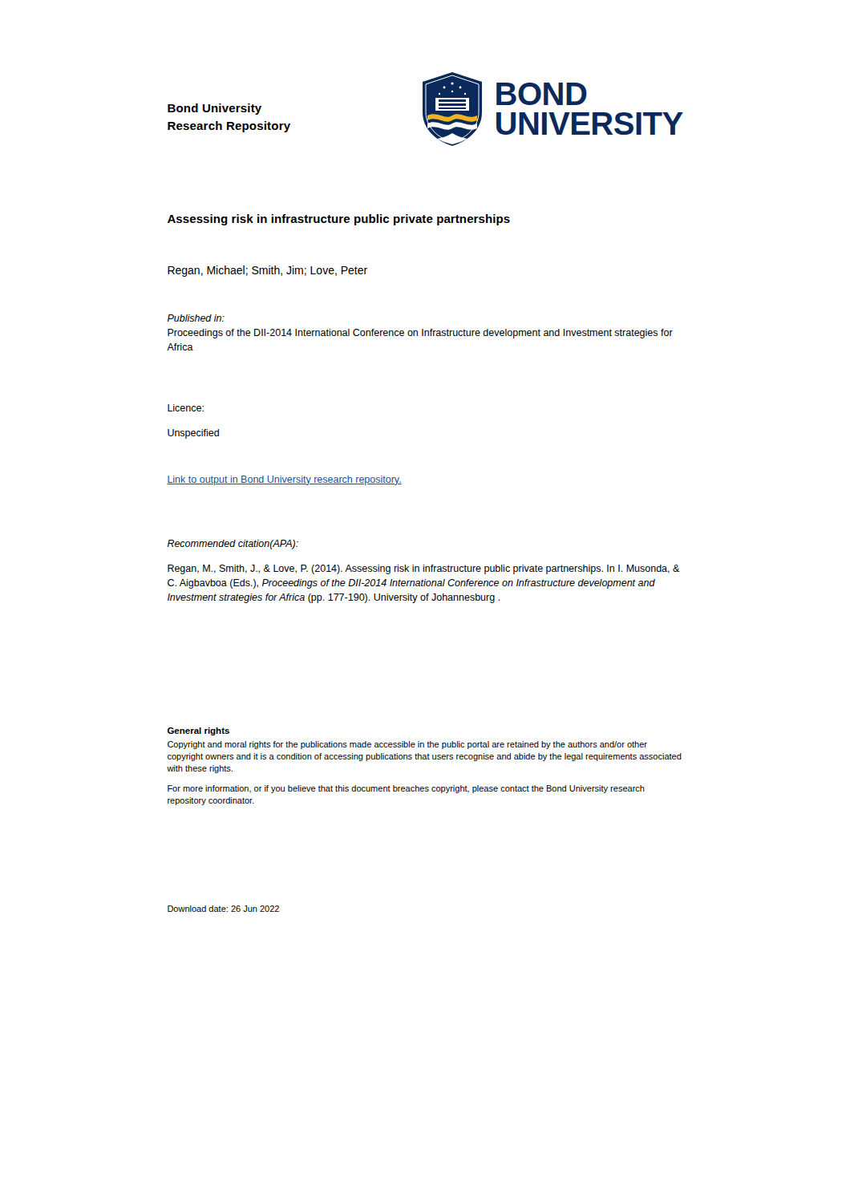Bond University Research Repository
BOND UNIVERSITY
Assessing risk in infrastructure public private partnerships
Regan, Michael; Smith, Jim; Love, Peter
Published in:
Proceedings of the DII-2014 International Conference on Infrastructure development and Investment strategies for Africa
Licence:
Unspecified
Link to output in Bond University research repository.
Recommended citation(APA):
Regan, M., Smith, J., & Love, P. (2014). Assessing risk in infrastructure public private partnerships. In I. Musonda, & C. Aigbavboa (Eds.), Proceedings of the DII-2014 International Conference on Infrastructure development and Investment strategies for Africa (pp. 177-190). University of Johannesburg .
General rights
Copyright and moral rights for the publications made accessible in the public portal are retained by the authors and/or other copyright owners and it is a condition of accessing publications that users recognise and abide by the legal requirements associated with these rights.
For more information, or if you believe that this document breaches copyright, please contact the Bond University research repository coordinator.
Download date: 26 Jun 2022